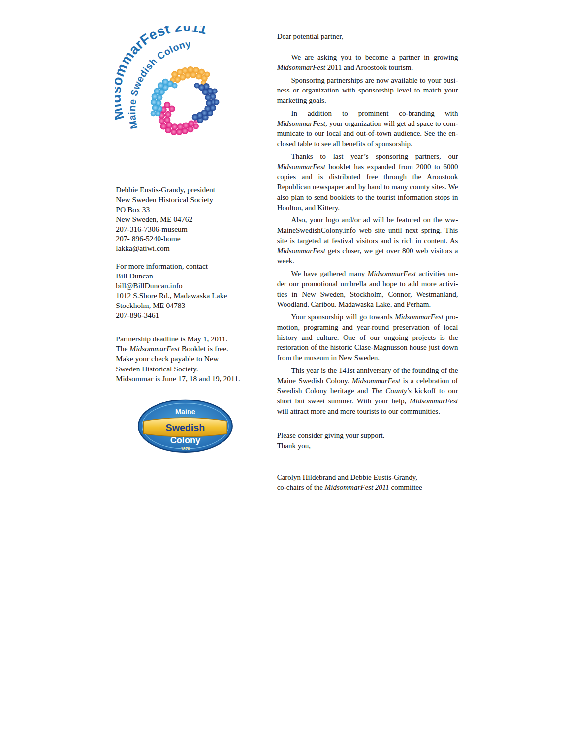MidsommarFest 2011 Maine Swedish Colony
Debbie Eustis-Grandy, president
New Sweden Historical Society
PO Box 33
New Sweden, ME 04762
207-316-7306-museum
207- 896-5240-home
lakka@atiwi.com
For more information, contact
Bill Duncan
bill@BillDuncan.info
1012 S.Shore Rd., Madawaska Lake
Stockholm, ME 04783
207-896-3461
Partnership deadline is May 1, 2011.
The MidsommarFest Booklet is free.
Make your check payable to New
Sweden Historical Society.
Midsommar is June 17, 18 and 19, 2011.
Maine Swedish Colony 1870
Dear potential partner,
We are asking you to become a partner in growing MidsommarFest 2011 and Aroostook tourism.
Sponsoring partnerships are now available to your business or organization with sponsorship level to match your marketing goals.
In addition to prominent co-branding with MidsommarFest, your organization will get ad space to communicate to our local and out-of-town audience. See the enclosed table to see all benefits of sponsorship.
Thanks to last year’s sponsoring partners, our MidsommarFest booklet has expanded from 2000 to 6000 copies and is distributed free through the Aroostook Republican newspaper and by hand to many county sites. We also plan to send booklets to the tourist information stops in Houlton, and Kittery.
Also, your logo and/or ad will be featured on the ww-MaineSwedishColony.info web site until next spring. This site is targeted at festival visitors and is rich in content. As MidsommarFest gets closer, we get over 800 web visitors a week.
We have gathered many MidsommarFest activities under our promotional umbrella and hope to add more activities in New Sweden, Stockholm, Connor, Westmanland, Woodland, Caribou, Madawaska Lake, and Perham.
Your sponsorship will go towards MidsommarFest promotion, programing and year-round preservation of local history and culture. One of our ongoing projects is the restoration of the historic Clase-Magnusson house just down from the museum in New Sweden.
This year is the 141st anniversary of the founding of the Maine Swedish Colony. MidsommarFest is a celebration of Swedish Colony heritage and The County's kickoff to our short but sweet summer. With your help, MidsommarFest will attract more and more tourists to our communities.
Please consider giving your support.
Thank you,
Carolyn Hildebrand and Debbie Eustis-Grandy,
co-chairs of the MidsommarFest 2011 committee